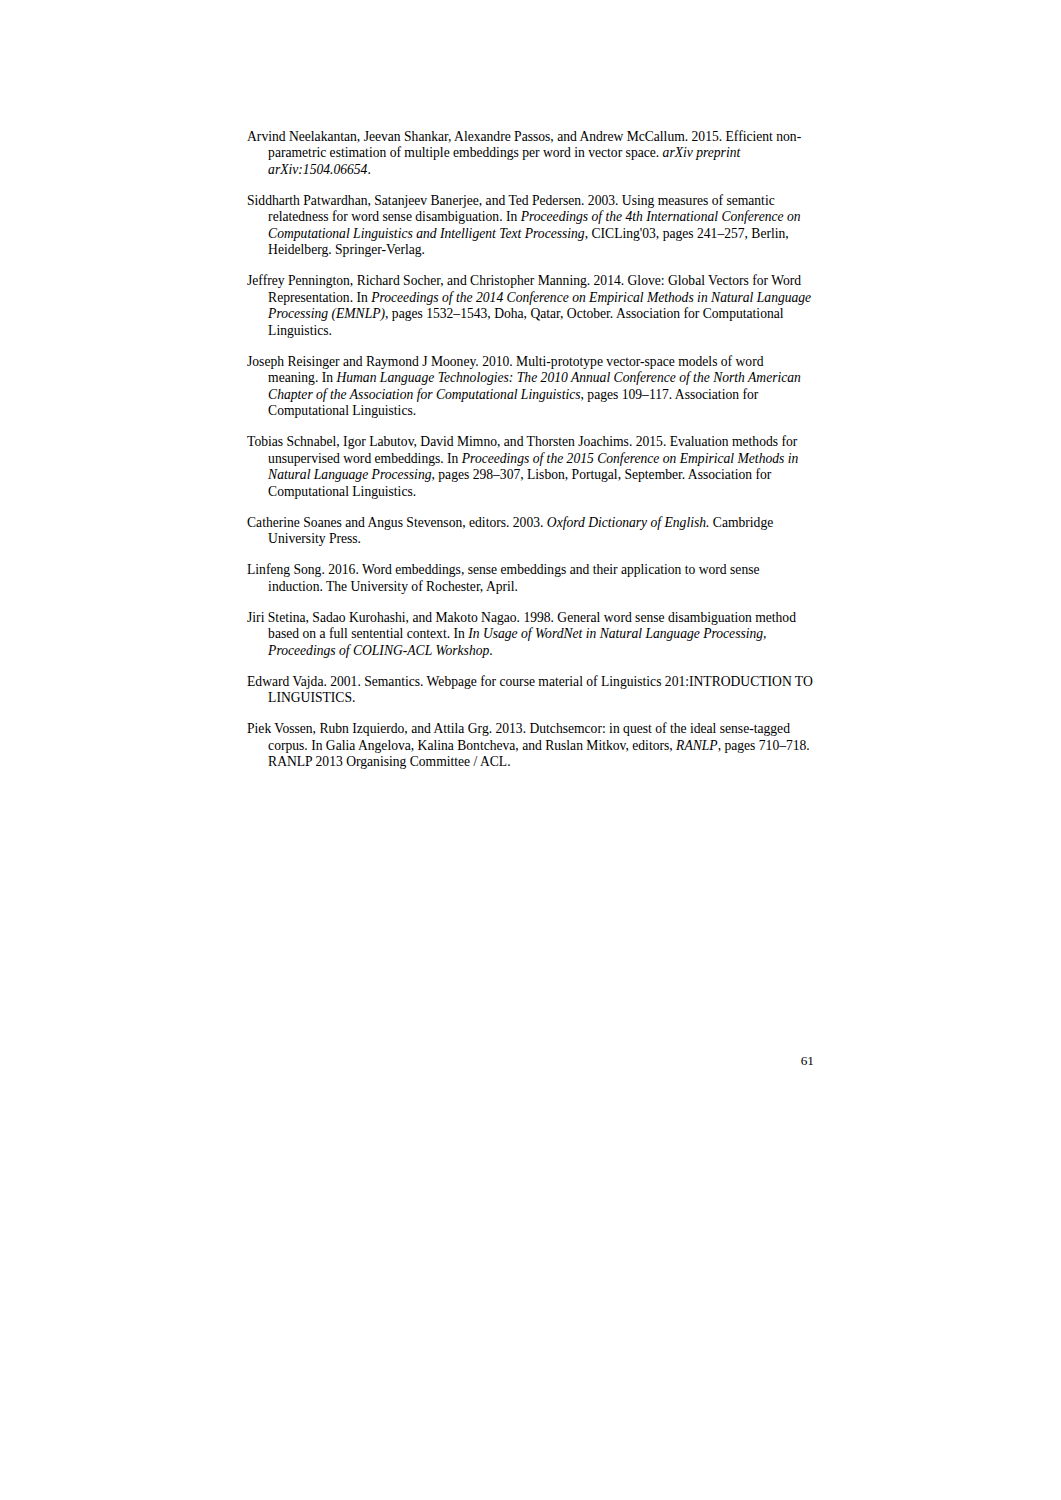Arvind Neelakantan, Jeevan Shankar, Alexandre Passos, and Andrew McCallum. 2015. Efficient non-parametric estimation of multiple embeddings per word in vector space. arXiv preprint arXiv:1504.06654.
Siddharth Patwardhan, Satanjeev Banerjee, and Ted Pedersen. 2003. Using measures of semantic relatedness for word sense disambiguation. In Proceedings of the 4th International Conference on Computational Linguistics and Intelligent Text Processing, CICLing'03, pages 241–257, Berlin, Heidelberg. Springer-Verlag.
Jeffrey Pennington, Richard Socher, and Christopher Manning. 2014. Glove: Global Vectors for Word Representation. In Proceedings of the 2014 Conference on Empirical Methods in Natural Language Processing (EMNLP), pages 1532–1543, Doha, Qatar, October. Association for Computational Linguistics.
Joseph Reisinger and Raymond J Mooney. 2010. Multi-prototype vector-space models of word meaning. In Human Language Technologies: The 2010 Annual Conference of the North American Chapter of the Association for Computational Linguistics, pages 109–117. Association for Computational Linguistics.
Tobias Schnabel, Igor Labutov, David Mimno, and Thorsten Joachims. 2015. Evaluation methods for unsupervised word embeddings. In Proceedings of the 2015 Conference on Empirical Methods in Natural Language Processing, pages 298–307, Lisbon, Portugal, September. Association for Computational Linguistics.
Catherine Soanes and Angus Stevenson, editors. 2003. Oxford Dictionary of English. Cambridge University Press.
Linfeng Song. 2016. Word embeddings, sense embeddings and their application to word sense induction. The University of Rochester, April.
Jiri Stetina, Sadao Kurohashi, and Makoto Nagao. 1998. General word sense disambiguation method based on a full sentential context. In In Usage of WordNet in Natural Language Processing, Proceedings of COLING-ACL Workshop.
Edward Vajda. 2001. Semantics. Webpage for course material of Linguistics 201:INTRODUCTION TO LINGUISTICS.
Piek Vossen, Rubn Izquierdo, and Attila Grg. 2013. Dutchsemcor: in quest of the ideal sense-tagged corpus. In Galia Angelova, Kalina Bontcheva, and Ruslan Mitkov, editors, RANLP, pages 710–718. RANLP 2013 Organising Committee / ACL.
61